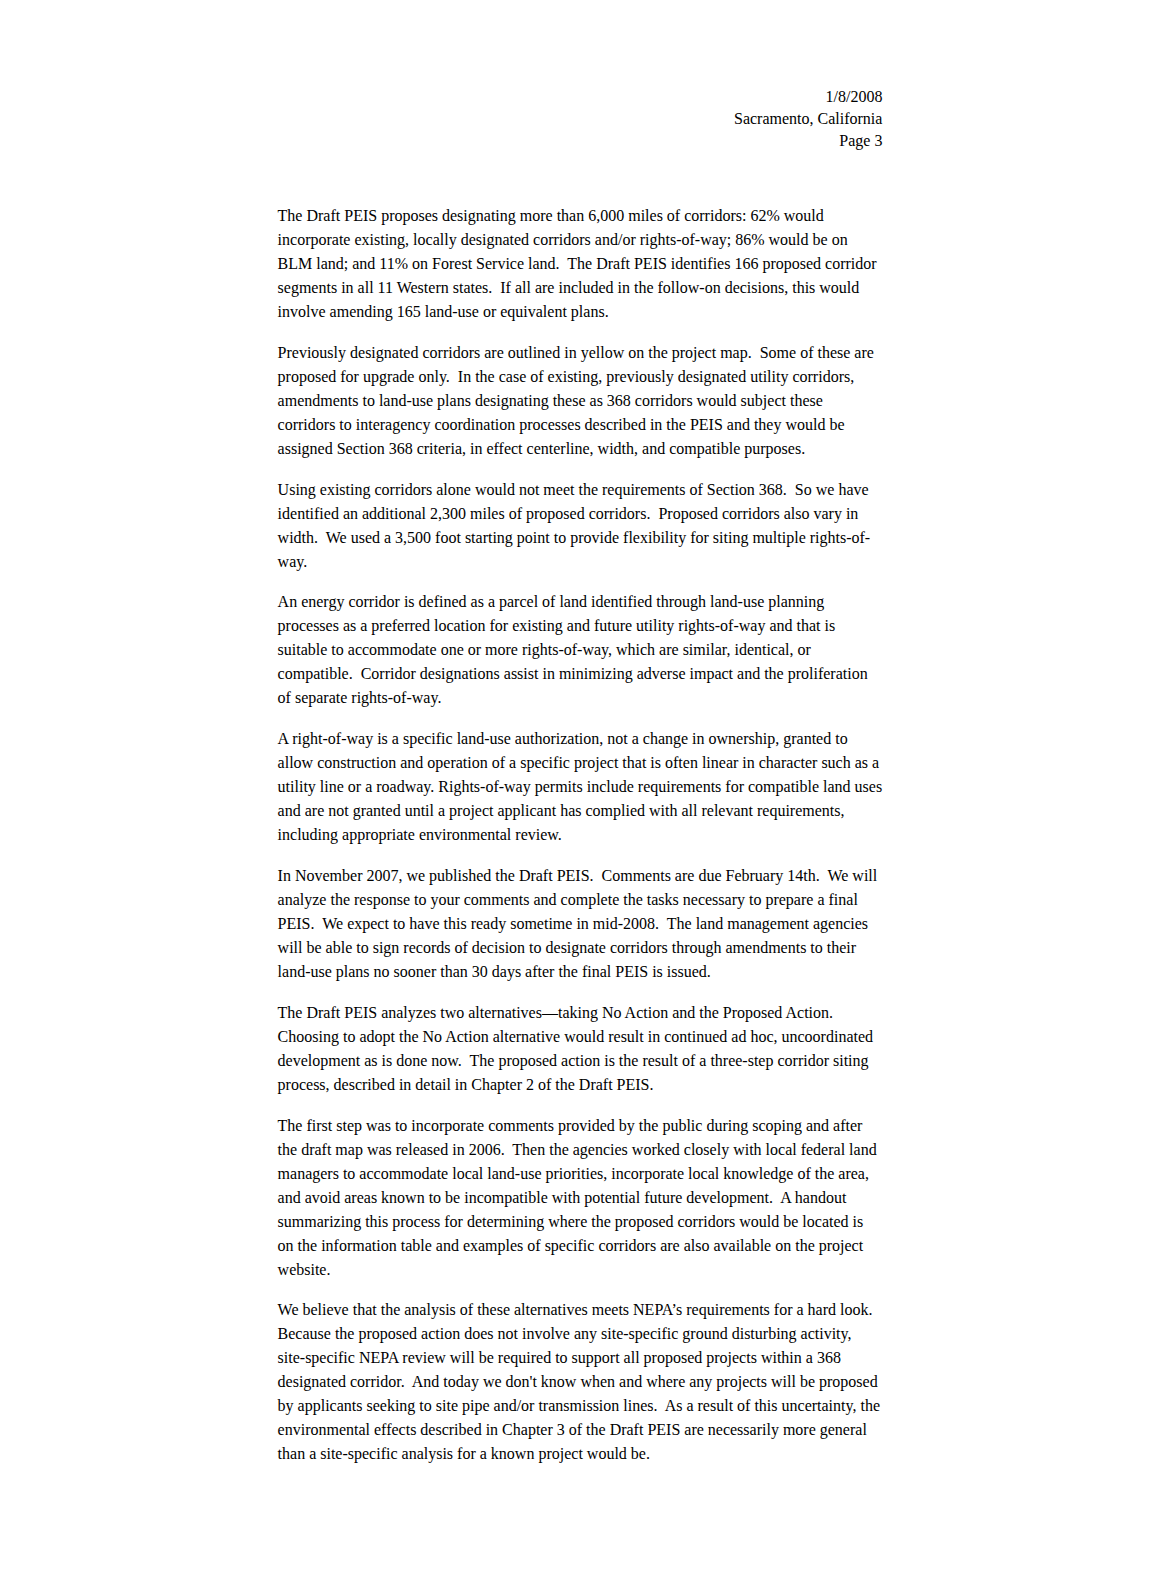1/8/2008
Sacramento, California
Page 3
The Draft PEIS proposes designating more than 6,000 miles of corridors: 62% would incorporate existing, locally designated corridors and/or rights-of-way; 86% would be on BLM land; and 11% on Forest Service land. The Draft PEIS identifies 166 proposed corridor segments in all 11 Western states. If all are included in the follow-on decisions, this would involve amending 165 land-use or equivalent plans.
Previously designated corridors are outlined in yellow on the project map. Some of these are proposed for upgrade only. In the case of existing, previously designated utility corridors, amendments to land-use plans designating these as 368 corridors would subject these corridors to interagency coordination processes described in the PEIS and they would be assigned Section 368 criteria, in effect centerline, width, and compatible purposes.
Using existing corridors alone would not meet the requirements of Section 368. So we have identified an additional 2,300 miles of proposed corridors. Proposed corridors also vary in width. We used a 3,500 foot starting point to provide flexibility for siting multiple rights-of-way.
An energy corridor is defined as a parcel of land identified through land-use planning processes as a preferred location for existing and future utility rights-of-way and that is suitable to accommodate one or more rights-of-way, which are similar, identical, or compatible. Corridor designations assist in minimizing adverse impact and the proliferation of separate rights-of-way.
A right-of-way is a specific land-use authorization, not a change in ownership, granted to allow construction and operation of a specific project that is often linear in character such as a utility line or a roadway. Rights-of-way permits include requirements for compatible land uses and are not granted until a project applicant has complied with all relevant requirements, including appropriate environmental review.
In November 2007, we published the Draft PEIS. Comments are due February 14th. We will analyze the response to your comments and complete the tasks necessary to prepare a final PEIS. We expect to have this ready sometime in mid-2008. The land management agencies will be able to sign records of decision to designate corridors through amendments to their land-use plans no sooner than 30 days after the final PEIS is issued.
The Draft PEIS analyzes two alternatives—taking No Action and the Proposed Action. Choosing to adopt the No Action alternative would result in continued ad hoc, uncoordinated development as is done now. The proposed action is the result of a three-step corridor siting process, described in detail in Chapter 2 of the Draft PEIS.
The first step was to incorporate comments provided by the public during scoping and after the draft map was released in 2006. Then the agencies worked closely with local federal land managers to accommodate local land-use priorities, incorporate local knowledge of the area, and avoid areas known to be incompatible with potential future development. A handout summarizing this process for determining where the proposed corridors would be located is on the information table and examples of specific corridors are also available on the project website.
We believe that the analysis of these alternatives meets NEPA’s requirements for a hard look. Because the proposed action does not involve any site-specific ground disturbing activity, site-specific NEPA review will be required to support all proposed projects within a 368 designated corridor. And today we don't know when and where any projects will be proposed by applicants seeking to site pipe and/or transmission lines. As a result of this uncertainty, the environmental effects described in Chapter 3 of the Draft PEIS are necessarily more general than a site-specific analysis for a known project would be.